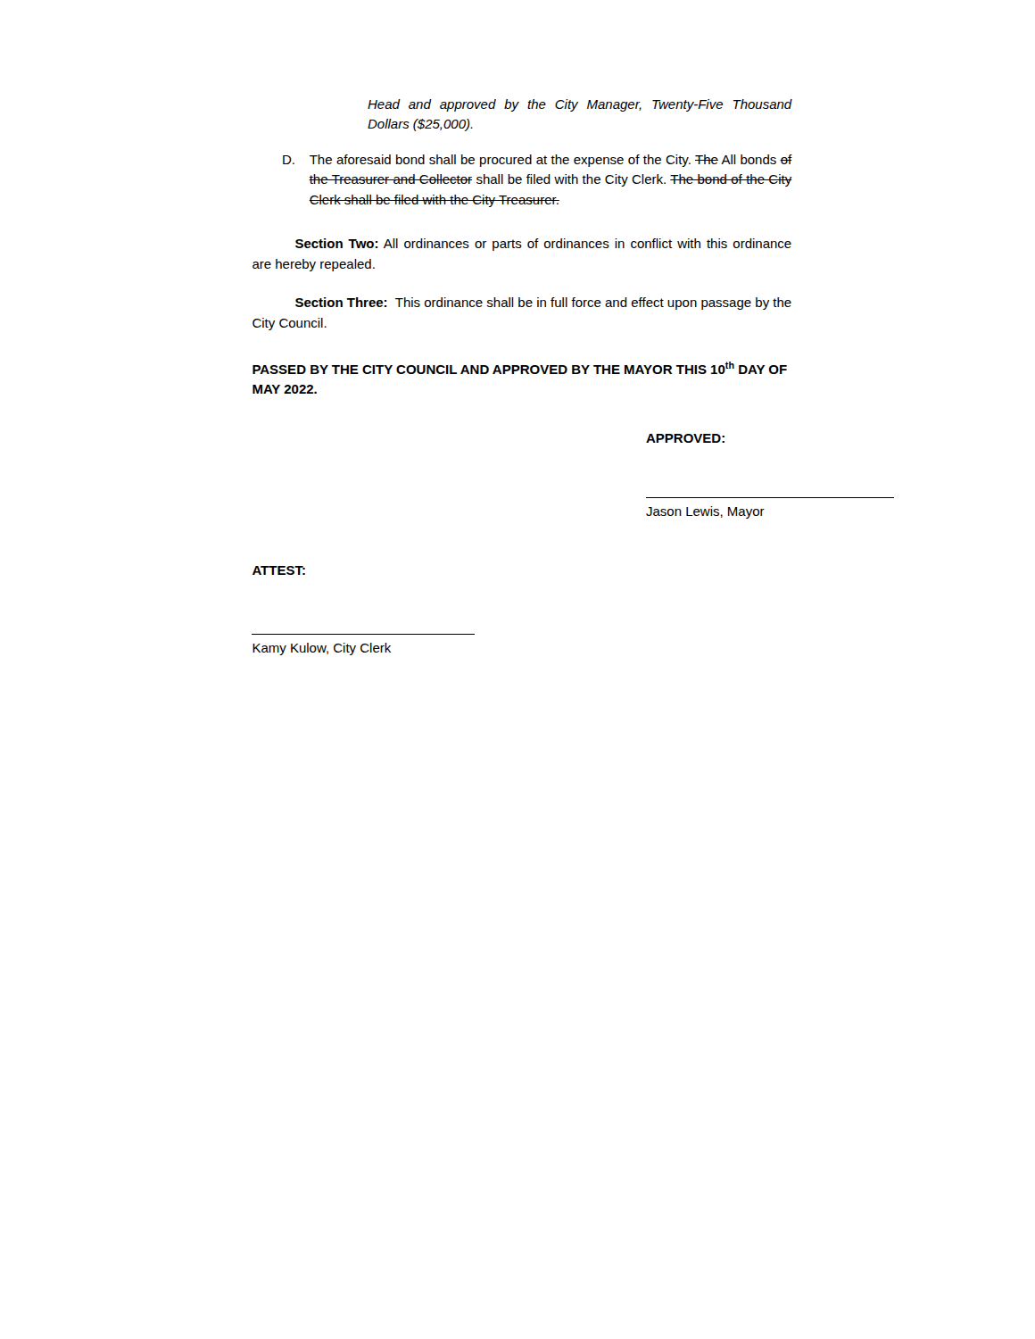Head and approved by the City Manager, Twenty-Five Thousand Dollars ($25,000).
The aforesaid bond shall be procured at the expense of the City. The All bonds of the Treasurer and Collector shall be filed with the City Clerk. The bond of the City Clerk shall be filed with the City Treasurer.
Section Two: All ordinances or parts of ordinances in conflict with this ordinance are hereby repealed.
Section Three: This ordinance shall be in full force and effect upon passage by the City Council.
PASSED BY THE CITY COUNCIL AND APPROVED BY THE MAYOR THIS 10th DAY OF MAY 2022.
APPROVED:
Jason Lewis, Mayor
ATTEST:
Kamy Kulow, City Clerk